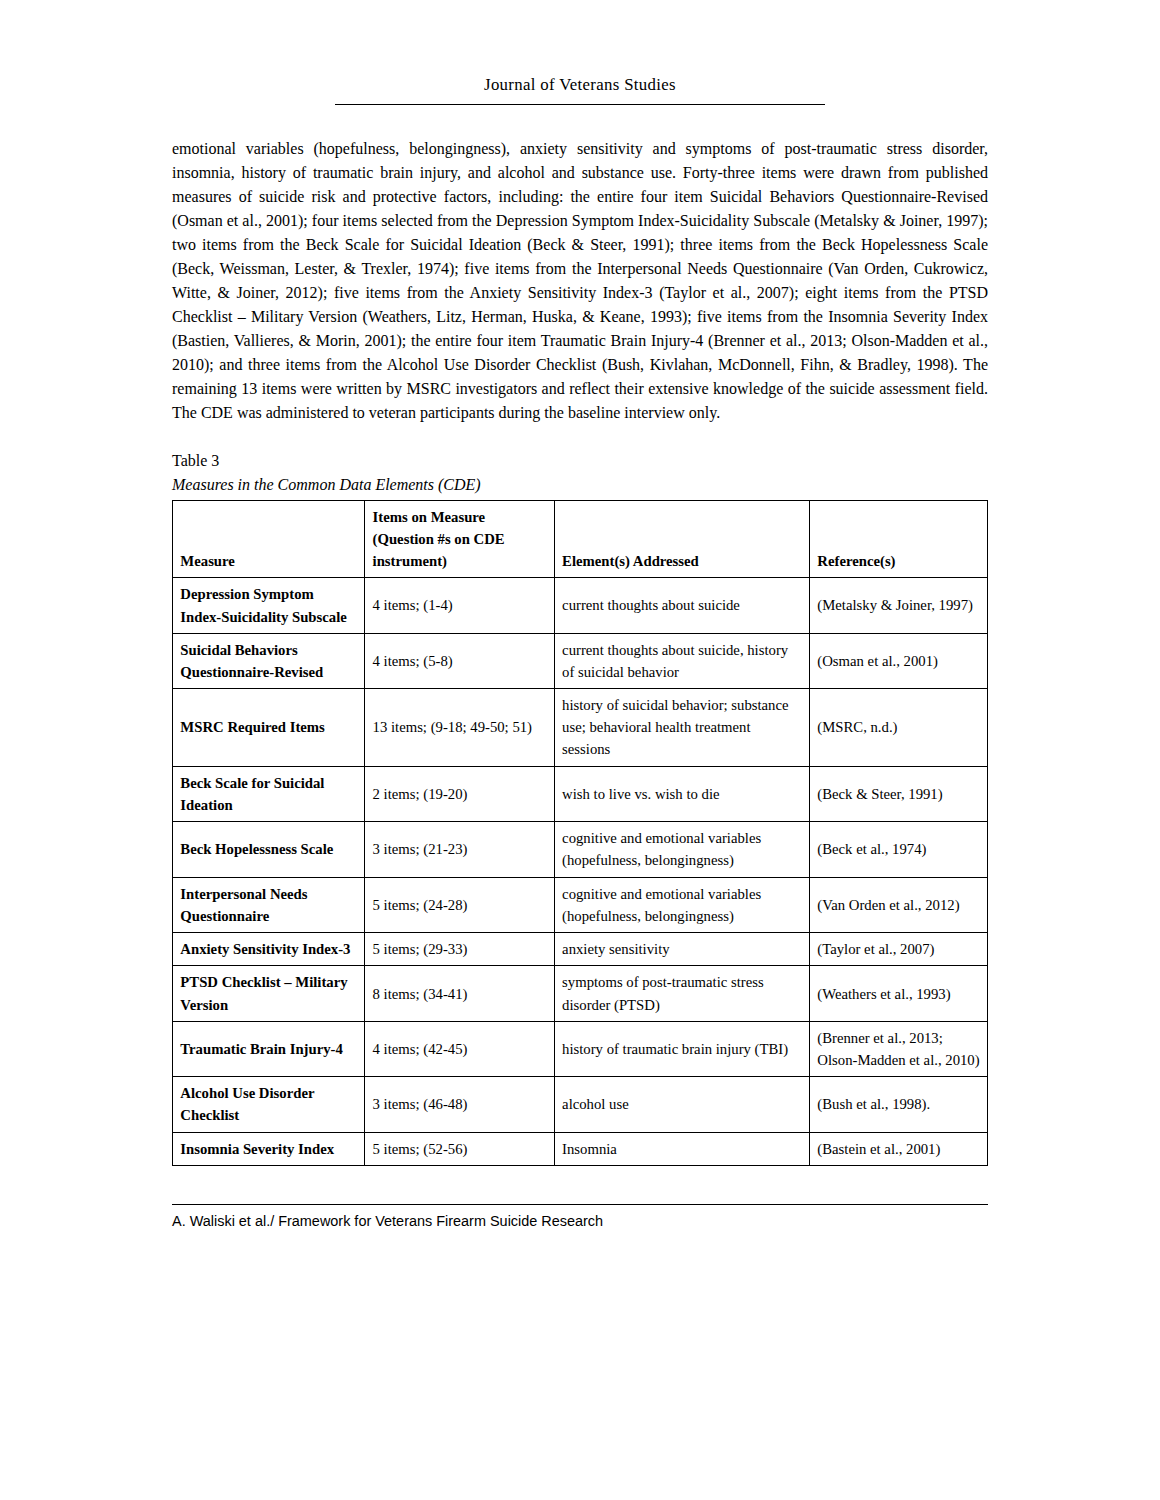Journal of Veterans Studies
emotional variables (hopefulness, belongingness), anxiety sensitivity and symptoms of post-traumatic stress disorder, insomnia, history of traumatic brain injury, and alcohol and substance use. Forty-three items were drawn from published measures of suicide risk and protective factors, including: the entire four item Suicidal Behaviors Questionnaire-Revised (Osman et al., 2001); four items selected from the Depression Symptom Index-Suicidality Subscale (Metalsky & Joiner, 1997); two items from the Beck Scale for Suicidal Ideation (Beck & Steer, 1991); three items from the Beck Hopelessness Scale (Beck, Weissman, Lester, & Trexler, 1974); five items from the Interpersonal Needs Questionnaire (Van Orden, Cukrowicz, Witte, & Joiner, 2012); five items from the Anxiety Sensitivity Index-3 (Taylor et al., 2007); eight items from the PTSD Checklist – Military Version (Weathers, Litz, Herman, Huska, & Keane, 1993); five items from the Insomnia Severity Index (Bastien, Vallieres, & Morin, 2001); the entire four item Traumatic Brain Injury-4 (Brenner et al., 2013; Olson-Madden et al., 2010); and three items from the Alcohol Use Disorder Checklist (Bush, Kivlahan, McDonnell, Fihn, & Bradley, 1998). The remaining 13 items were written by MSRC investigators and reflect their extensive knowledge of the suicide assessment field. The CDE was administered to veteran participants during the baseline interview only.
Table 3 Measures in the Common Data Elements (CDE)
| Measure | Items on Measure (Question #s on CDE instrument) | Element(s) Addressed | Reference(s) |
| --- | --- | --- | --- |
| Depression Symptom Index-Suicidality Subscale | 4 items; (1-4) | current thoughts about suicide | (Metalsky & Joiner, 1997) |
| Suicidal Behaviors Questionnaire-Revised | 4 items; (5-8) | current thoughts about suicide, history of suicidal behavior | (Osman et al., 2001) |
| MSRC Required Items | 13 items; (9-18; 49-50; 51) | history of suicidal behavior; substance use; behavioral health treatment sessions | (MSRC, n.d.) |
| Beck Scale for Suicidal Ideation | 2 items; (19-20) | wish to live vs. wish to die | (Beck & Steer, 1991) |
| Beck Hopelessness Scale | 3 items; (21-23) | cognitive and emotional variables (hopefulness, belongingness) | (Beck et al., 1974) |
| Interpersonal Needs Questionnaire | 5 items; (24-28) | cognitive and emotional variables (hopefulness, belongingness) | (Van Orden et al., 2012) |
| Anxiety Sensitivity Index-3 | 5 items; (29-33) | anxiety sensitivity | (Taylor et al., 2007) |
| PTSD Checklist – Military Version | 8 items; (34-41) | symptoms of post-traumatic stress disorder (PTSD) | (Weathers et al., 1993) |
| Traumatic Brain Injury-4 | 4 items; (42-45) | history of traumatic brain injury (TBI) | (Brenner et al., 2013; Olson-Madden et al., 2010) |
| Alcohol Use Disorder Checklist | 3 items; (46-48) | alcohol use | (Bush et al., 1998). |
| Insomnia Severity Index | 5 items; (52-56) | Insomnia | (Bastein et al., 2001) |
A. Waliski et al./ Framework for Veterans Firearm Suicide Research